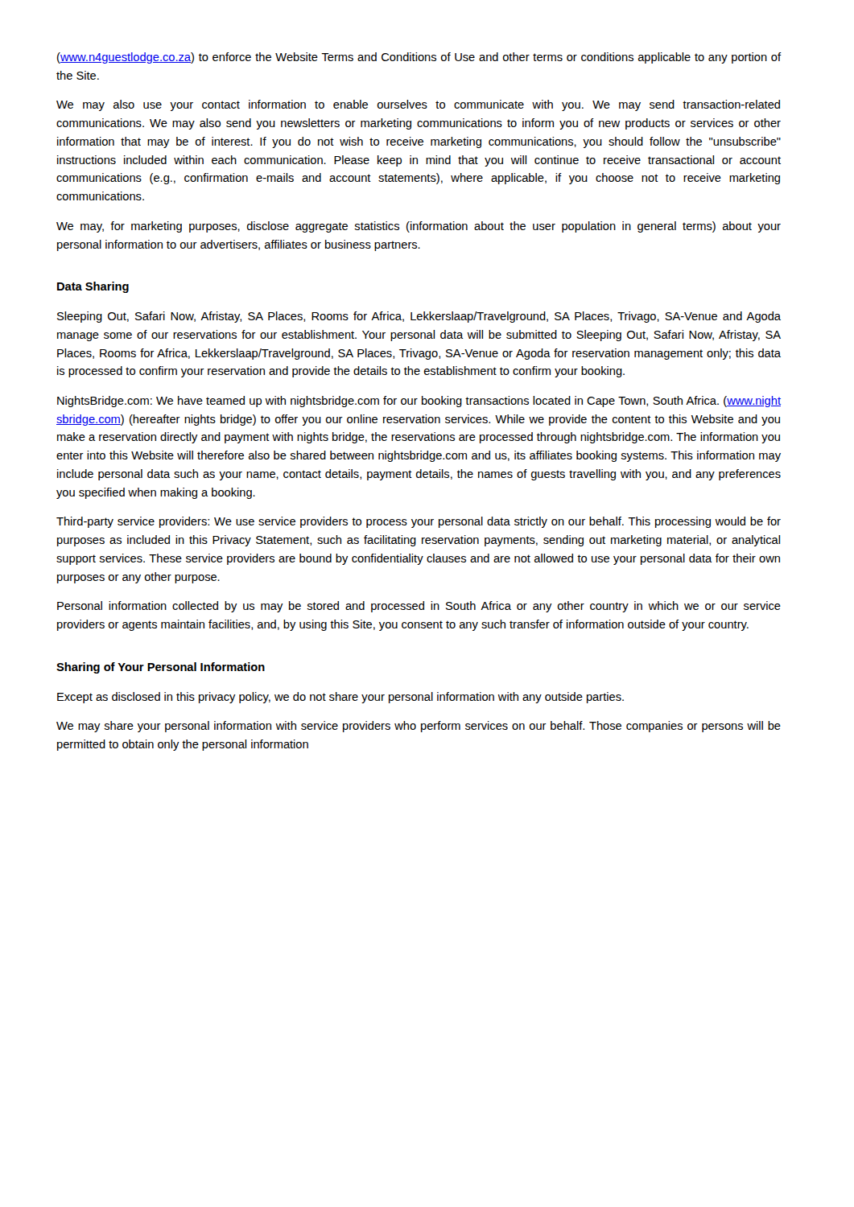(www.n4guestlodge.co.za) to enforce the Website Terms and Conditions of Use and other terms or conditions applicable to any portion of the Site.
We may also use your contact information to enable ourselves to communicate with you. We may send transaction-related communications. We may also send you newsletters or marketing communications to inform you of new products or services or other information that may be of interest. If you do not wish to receive marketing communications, you should follow the "unsubscribe" instructions included within each communication. Please keep in mind that you will continue to receive transactional or account communications (e.g., confirmation e-mails and account statements), where applicable, if you choose not to receive marketing communications.
We may, for marketing purposes, disclose aggregate statistics (information about the user population in general terms) about your personal information to our advertisers, affiliates or business partners.
Data Sharing
Sleeping Out, Safari Now, Afristay, SA Places, Rooms for Africa, Lekkerslaap/Travelground, SA Places, Trivago, SA-Venue and Agoda manage some of our reservations for our establishment. Your personal data will be submitted to Sleeping Out, Safari Now, Afristay, SA Places, Rooms for Africa, Lekkerslaap/Travelground, SA Places, Trivago, SA-Venue or Agoda for reservation management only; this data is processed to confirm your reservation and provide the details to the establishment to confirm your booking.
NightsBridge.com: We have teamed up with nightsbridge.com for our booking transactions located in Cape Town, South Africa. (www.nightsbridge.com) (hereafter nights bridge) to offer you our online reservation services. While we provide the content to this Website and you make a reservation directly and payment with nights bridge, the reservations are processed through nightsbridge.com. The information you enter into this Website will therefore also be shared between nightsbridge.com and us, its affiliates booking systems. This information may include personal data such as your name, contact details, payment details, the names of guests travelling with you, and any preferences you specified when making a booking.
Third-party service providers: We use service providers to process your personal data strictly on our behalf. This processing would be for purposes as included in this Privacy Statement, such as facilitating reservation payments, sending out marketing material, or analytical support services. These service providers are bound by confidentiality clauses and are not allowed to use your personal data for their own purposes or any other purpose.
Personal information collected by us may be stored and processed in South Africa or any other country in which we or our service providers or agents maintain facilities, and, by using this Site, you consent to any such transfer of information outside of your country.
Sharing of Your Personal Information
Except as disclosed in this privacy policy, we do not share your personal information with any outside parties.
We may share your personal information with service providers who perform services on our behalf. Those companies or persons will be permitted to obtain only the personal information